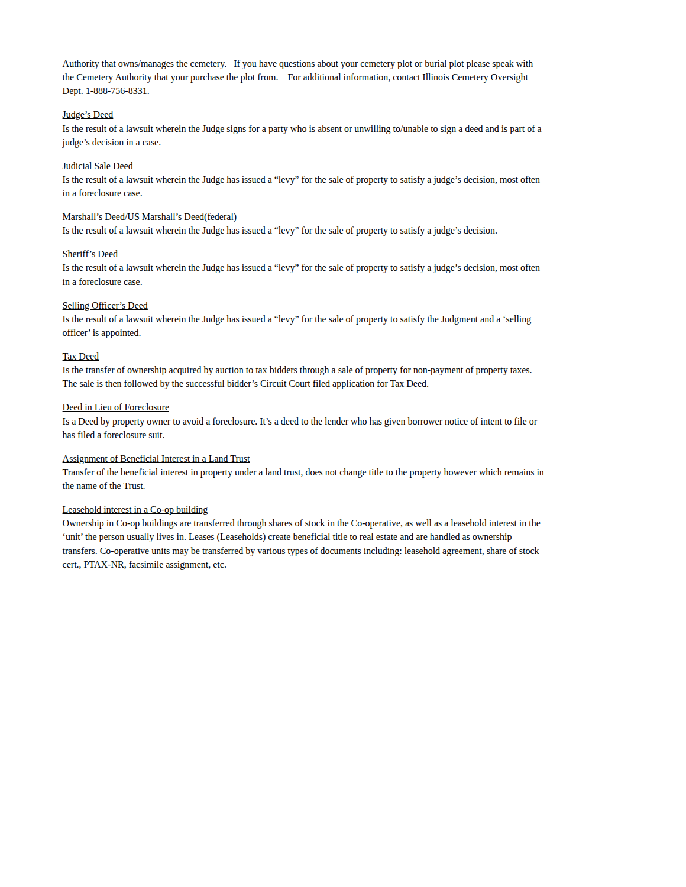Authority that owns/manages the cemetery. If you have questions about your cemetery plot or burial plot please speak with the Cemetery Authority that your purchase the plot from. For additional information, contact Illinois Cemetery Oversight Dept. 1-888-756-8331.
Judge’s Deed
Is the result of a lawsuit wherein the Judge signs for a party who is absent or unwilling to/unable to sign a deed and is part of a judge’s decision in a case.
Judicial Sale Deed
Is the result of a lawsuit wherein the Judge has issued a “levy” for the sale of property to satisfy a judge’s decision, most often in a foreclosure case.
Marshall’s Deed/US Marshall’s Deed(federal)
Is the result of a lawsuit wherein the Judge has issued a “levy” for the sale of property to satisfy a judge’s decision.
Sheriff’s Deed
Is the result of a lawsuit wherein the Judge has issued a “levy” for the sale of property to satisfy a judge’s decision, most often in a foreclosure case.
Selling Officer’s Deed
Is the result of a lawsuit wherein the Judge has issued a “levy” for the sale of property to satisfy the Judgment and a ‘selling officer’ is appointed.
Tax Deed
Is the transfer of ownership acquired by auction to tax bidders through a sale of property for non-payment of property taxes. The sale is then followed by the successful bidder’s Circuit Court filed application for Tax Deed.
Deed in Lieu of Foreclosure
Is a Deed by property owner to avoid a foreclosure. It’s a deed to the lender who has given borrower notice of intent to file or has filed a foreclosure suit.
Assignment of Beneficial Interest in a Land Trust
Transfer of the beneficial interest in property under a land trust, does not change title to the property however which remains in the name of the Trust.
Leasehold interest in a Co-op building
Ownership in Co-op buildings are transferred through shares of stock in the Co-operative, as well as a leasehold interest in the ‘unit’ the person usually lives in. Leases (Leaseholds) create beneficial title to real estate and are handled as ownership transfers. Co-operative units may be transferred by various types of documents including: leasehold agreement, share of stock cert., PTAX-NR, facsimile assignment, etc.